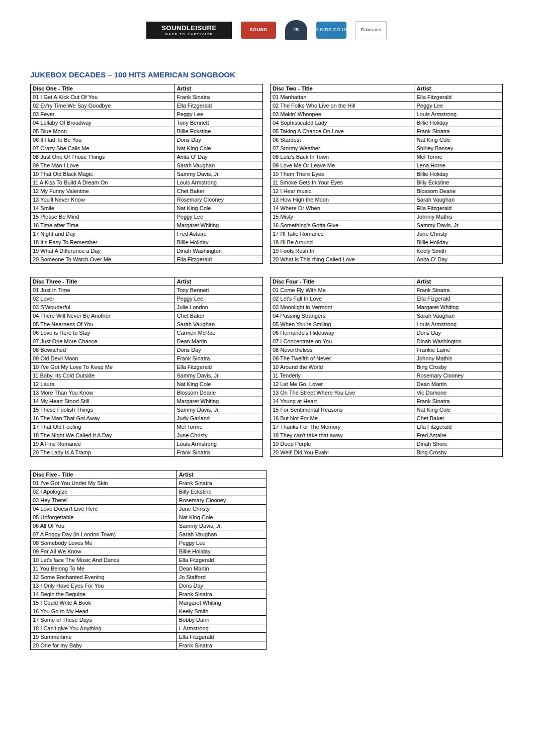SOUNDLEISUREMADE TO CAPTIVATE
SOUND
JB
SLKIDS.CO.UK
Dawsons
JUKEBOX DECADES – 100 HITS AMERICAN SONGBOOK
| Disc One - Title | Artist |
| --- | --- |
| 01 I Get A Kick Out Of You | Frank Sinatra |
| 02 Ev'ry Time We Say Goodbye | Ella Fitzgerald |
| 03 Fever | Peggy Lee |
| 04 Lullaby Of Broadway | Tony Bennett |
| 05 Blue Moon | Billie Eckstine |
| 06 It Had To Be You | Doris Day |
| 07 Crazy She Calls Me | Nat King Cole |
| 08 Just One Of Those Things | Anita O' Day |
| 09 The Man I Love | Sarah Vaughan |
| 10 That Old Black Magic | Sammy Davis, Jr. |
| 11 A Kiss To Build A Dream On | Louis Armstrong |
| 12 My Funny Valentine | Chet Baker |
| 13 You'll Never Know | Rosemary Clooney |
| 14 Smile | Nat King Cole |
| 15 Please Be Mind | Peggy Lee |
| 16 Time after Time | Margaret Whiting |
| 17 Night and Day | Fred Astaire |
| 18 It's Easy To Remember | Billie Holiday |
| 19 What A Difference a Day | Dinah Washington |
| 20 Someone To Watch Over Me | Ella Fitzgerald |
| Disc Two - Title | Artist |
| --- | --- |
| 01 Manhattan | Ella Fitzgerald |
| 02 The Folks Who Live on the Hill | Peggy Lee |
| 03 Makin' Whoopee | Louis Armstrong |
| 04 Sophisticated Lady | Billie Holiday |
| 05 Taking A Chance On Love | Frank Sinatra |
| 06 Stardust | Nat King Cole |
| 07 Stormy Weather | Shirley Bassey |
| 08 Lulu's Back In Town | Mel Torme |
| 09 Love Me Or Leave Me | Lena Horne |
| 10 Them There Eyes | Billie Holiday |
| 11 Smoke Gets In Your Eyes | Billy Eckstine |
| 12 I Hear music | Blossom Dearie |
| 13 How High the Moon | Sarah Vaughan |
| 14 Where Or When | Ella Fitzgerald |
| 15 Misty | Johnny Mathis |
| 16 Something's Gotta Give | Sammy Davis, Jr. |
| 17 I'll Take Romance | June Christy |
| 18 I'll Be Around | Billie Holiday |
| 19 Fools Rush In | Keely Smith |
| 20 What is This thing Called Love | Anita O' Day |
| Disc Three - Title | Artist |
| --- | --- |
| 01 Just In Time | Tony Bennett |
| 02 Lover | Peggy Lee |
| 03 S'Wouderful | Julie London |
| 04 There Will Never Be Another | Chet Baker |
| 05 The Nearness Of You | Sarah Vaughan |
| 06 Love is Here to Stay | Carmen McRae |
| 07 Just One More Chance | Dean Martin |
| 08 Bewitched | Doris Day |
| 09 Old Devil Moon | Frank Sinatra |
| 10 I've Got My Love To Keep Me | Ella Fitzgerald |
| 11 Baby, Its Cold Outside | Sammy Davis, Jr. |
| 12 Laura | Nat King Cole |
| 13 More Than You Know | Blossom Dearie |
| 14 My Heart Stood Still | Margaret Whiting |
| 15 These Foolish Things | Sammy Davis, Jr. |
| 16 The Man That Got Away | Judy Garland |
| 17 That Old Feeling | Mel Torme |
| 18 The Night We Called It A Day | June Christy |
| 19 A Fine Romance | Louis Armstrong |
| 20 The Lady Is A Tramp | Frank Sinatra |
| Disc Four - Title | Artist |
| --- | --- |
| 01 Come Fly With Me | Frank Sinatra |
| 02 Let's Fall In Love | Ella Fizgerald |
| 03 Moonlight in Vermont | Margaret Whiting |
| 04 Passing Strangers | Sarah Vaughan |
| 05 When You're Smiling | Louis Armstrong |
| 06 Hernando's Hideaway | Doris Day |
| 07 I Concentrate on You | Dinah Washington |
| 08 Nevertheless | Frankie Laine |
| 09 The Twelfth of Never | Johnny Mathis |
| 10 Around the World | Bing Crosby |
| 11 Tenderly | Rosemary Clooney |
| 12 Let Me Go, Lover | Dean Martin |
| 13 On The Street Where You Live | Vic Damone |
| 14 Young at Heart | Frank Sinatra |
| 15 For Sentimental Reasons | Nat King Cole |
| 16 But Not For Me | Chet Baker |
| 17 Thanks For The Memory | Ella Fitzgerald |
| 18 They can't take that away | Fred Astaire |
| 19 Deep Purple | Dinah Shore |
| 20 Well! Did You Evah! | Bing Crosby |
| Disc Five - Title | Artist |
| --- | --- |
| 01 I've Got You Under My Skin | Frank Sinatra |
| 02 I Apologize | Billy Eckstine |
| 03 Hey There! | Rosemary Clooney |
| 04 Love Doesn't Live Here | June Christy |
| 05 Unforgettable | Nat King Cole |
| 06 All Of You | Sammy Davis, Jr. |
| 07 A Foggy Day (in London Town) | Sarah Vaughan |
| 08 Somebody Loves Me | Peggy Lee |
| 09 For All We Know | Billie Holiday |
| 10 Let's face The Music And Dance | Ella Fitzgerald |
| 11 You Belong To Me | Dean Martin |
| 12 Some Enchanted Evening | Jo Stafford |
| 13 I Only Have Eyes For You | Doris Day |
| 14 Begin the Beguine | Frank Sinatra |
| 15 I Could Write A Book | Margaret Whiting |
| 16 You Go to My Head | Keely Smith |
| 17 Some of These Days | Bobby Darin |
| 18 I Can't give You Anything | L Armstrong |
| 19 Summertime | Ella Fitzgerald |
| 20 One for my Baby | Frank Sinatra |